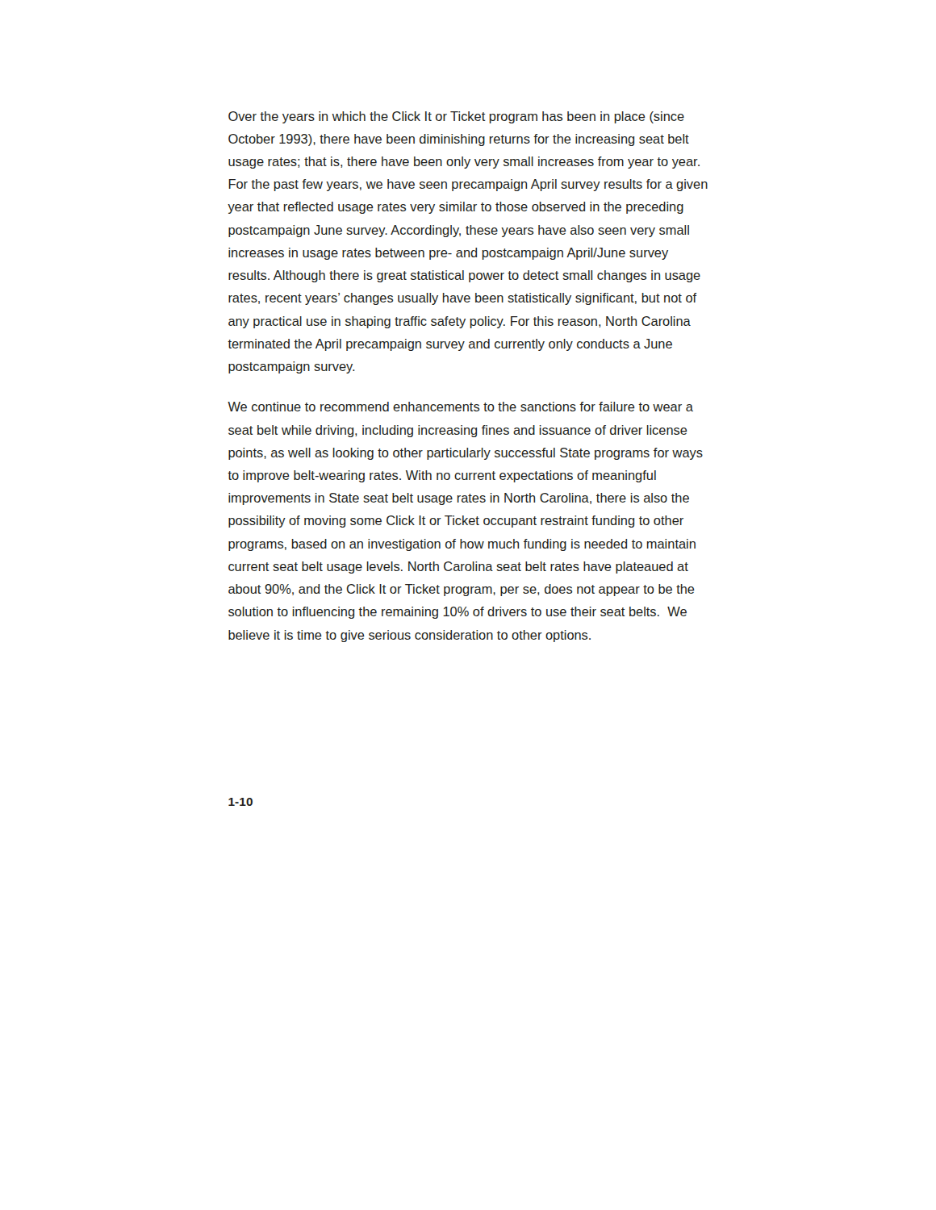Over the years in which the Click It or Ticket program has been in place (since October 1993), there have been diminishing returns for the increasing seat belt usage rates; that is, there have been only very small increases from year to year. For the past few years, we have seen precampaign April survey results for a given year that reflected usage rates very similar to those observed in the preceding postcampaign June survey. Accordingly, these years have also seen very small increases in usage rates between pre- and postcampaign April/June survey results. Although there is great statistical power to detect small changes in usage rates, recent years’ changes usually have been statistically significant, but not of any practical use in shaping traffic safety policy. For this reason, North Carolina terminated the April precampaign survey and currently only conducts a June postcampaign survey.
We continue to recommend enhancements to the sanctions for failure to wear a seat belt while driving, including increasing fines and issuance of driver license points, as well as looking to other particularly successful State programs for ways to improve belt-wearing rates. With no current expectations of meaningful improvements in State seat belt usage rates in North Carolina, there is also the possibility of moving some Click It or Ticket occupant restraint funding to other programs, based on an investigation of how much funding is needed to maintain current seat belt usage levels. North Carolina seat belt rates have plateaued at about 90%, and the Click It or Ticket program, per se, does not appear to be the solution to influencing the remaining 10% of drivers to use their seat belts. We believe it is time to give serious consideration to other options.
1-10